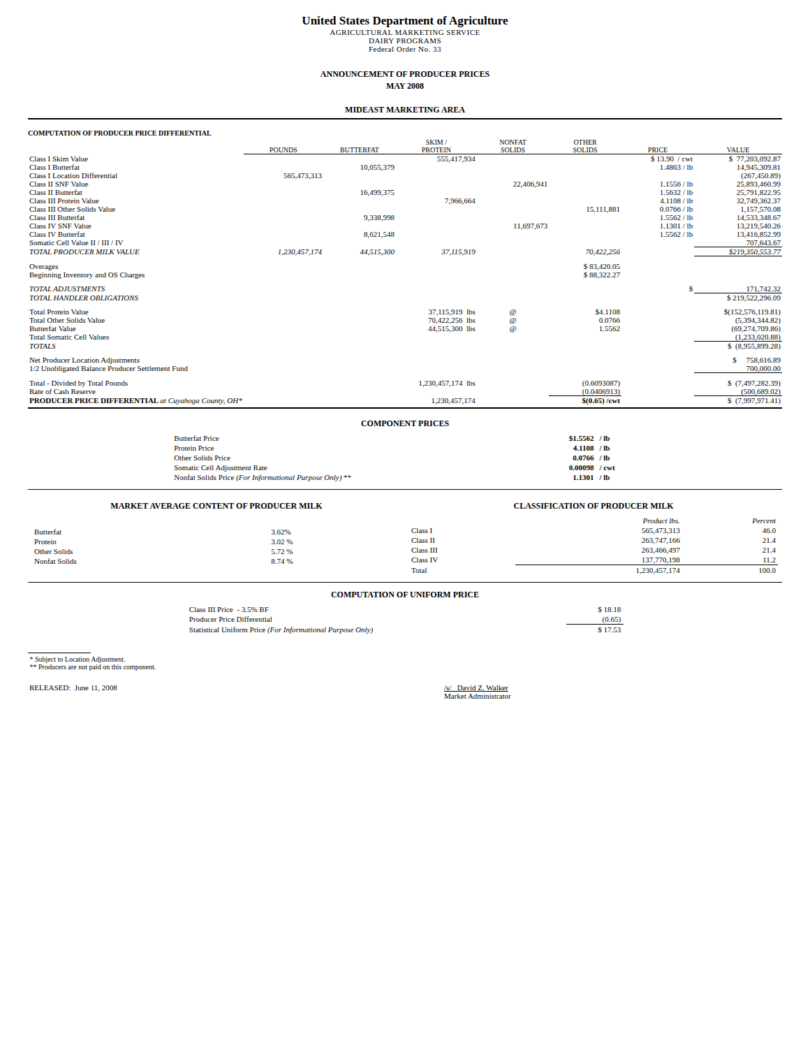United States Department of Agriculture
AGRICULTURAL MARKETING SERVICE
DAIRY PROGRAMS
Federal Order No. 33
ANNOUNCEMENT OF PRODUCER PRICES
MAY 2008
MIDEAST MARKETING AREA
COMPUTATION OF PRODUCER PRICE DIFFERENTIAL
| | POUNDS | BUTTERFAT | SKIM / PROTEIN | NONFAT SOLIDS | OTHER SOLIDS | PRICE | VALUE |
| Class I Skim Value | | | 555,417,934 | | | $ 13.90 / cwt | $ 77,203,092.87 |
| Class I Butterfat | | 10,055,379 | | | | 1.4863 / lb | 14,945,309.81 |
| Class I Location Differential | 565,473,313 | | | | | | (267,450.89) |
| Class II SNF Value | | | | 22,406,941 | | 1.1556 / lb | 25,893,460.99 |
| Class II Butterfat | | 16,499,375 | | | | 1.5632 / lb | 25,791,822.95 |
| Class III Protein Value | | | 7,966,664 | | | 4.1108 / lb | 32,749,362.37 |
| Class III Other Solids Value | | | | | 15,111,881 | 0.0766 / lb | 1,157,570.08 |
| Class III Butterfat | | 9,338,998 | | | | 1.5562 / lb | 14,533,348.67 |
| Class IV SNF Value | | | | 11,697,673 | | 1.1301 / lb | 13,219,540.26 |
| Class IV Butterfat | | 8,621,548 | | | | 1.5562 / lb | 13,416,852.99 |
| Somatic Cell Value II / III / IV | | | | | | | 707,643.67 |
| TOTAL PRODUCER MILK VALUE | 1,230,457,174 | 44,515,300 | 37,115,919 | | 70,422,256 | | $219,350,553.77 |
| Overages | | $ 83,420.05 | | |
| Beginning Inventory and OS Charges | | $ 88,322.27 | | |
| TOTAL ADJUSTMENTS | | $ | 171,742.32 |
| TOTAL HANDLER OBLIGATIONS | | $ 219,522,296.09 |
| Total Protein Value | | | 37,115,919 lbs | @ | $4.1108 | | $(152,576,119.81) |
| Total Other Solids Value | | | 70,422,256 lbs | @ | 0.0766 | | (5,394,344.82) |
| Butterfat Value | | | 44,515,300 lbs | @ | 1.5562 | | (69,274,709.86) |
| Total Somatic Cell Values | | (1,233,020.88) |
| TOTALS | | $ (8,955,899.28) |
| Net Producer Location Adjustments | | $ 758,616.89 |
| 1/2 Unobligated Balance Producer Settlement Fund | | 700,000.00 |
| Total - Divided by Total Pounds | | | 1,230,457,174 lbs | | (0.6093087) | | $ (7,497,282.39) |
| Rate of Cash Reserve | | (0.0406913) | | (500,689.02) |
| PRODUCER PRICE DIFFERENTIAL at Cuyahoga County, OH* | | | 1,230,457,174 | | $(0.65) /cwt | | $ (7,997,971.41) |
COMPONENT PRICES
| Butterfat Price | $1.5562 | / lb |
| Protein Price | 4.1108 | / lb |
| Other Solids Price | 0.0766 | / lb |
| Somatic Cell Adjustment Rate | 0.00098 | / cwt |
| Nonfat Solids Price (For Informational Purpose Only) ** | 1.1301 | / lb |
| MARKET AVERAGE CONTENT OF PRODUCER MILK / Butterfat / 3.62% / / Protein / 3.02 % / / Other Solids / 5.72 % / / Nonfat Solids / 8.74 % / | CLASSIFICATION OF PRODUCER MILK / / Product lbs. / Percent / / Class I / 565,473,313 / 46.0 / / Class II / 263,747,166 / 21.4 / / Class III / 263,466,497 / 21.4 / / Class IV / 137,770,198 / 11.2 / / Total / 1,230,457,174 / 100.0 / |
COMPUTATION OF UNIFORM PRICE
| Class III Price - 3.5% BF | $ 18.18 |
| Producer Price Differential | (0.65) |
| Statistical Uniform Price (For Informational Purpose Only) | $ 17.53 |
* Subject to Location Adjustment.
** Producers are not paid on this component.
| RELEASED: June 11, 2008 | /s/ David Z. Walker Market Administrator |